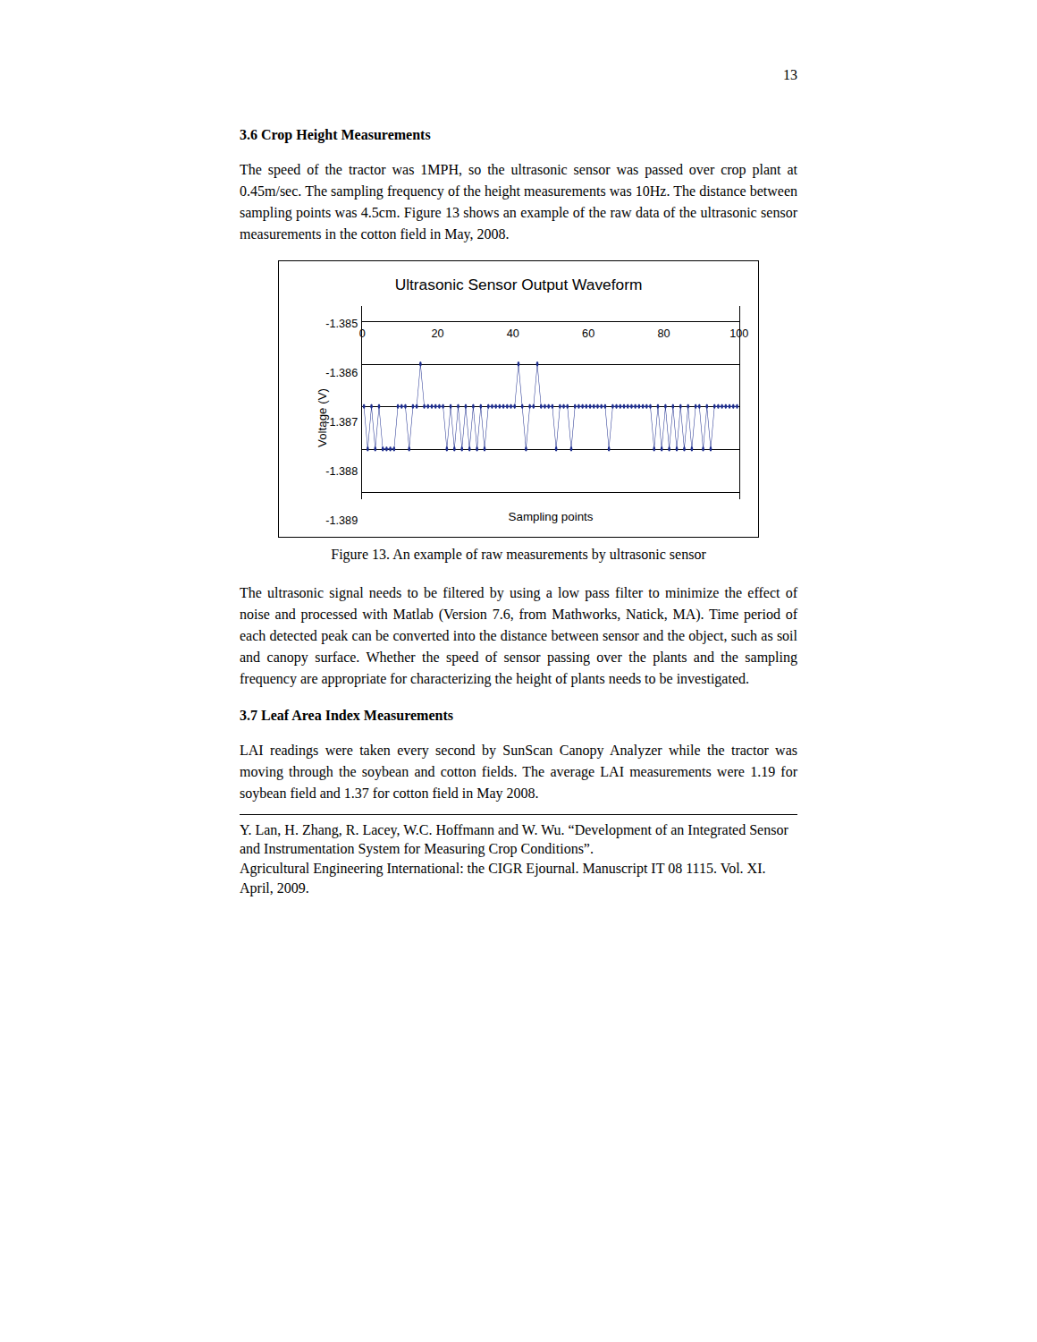13
3.6 Crop Height Measurements
The speed of the tractor was 1MPH, so the ultrasonic sensor was passed over crop plant at 0.45m/sec. The sampling frequency of the height measurements was 10Hz. The distance between sampling points was 4.5cm. Figure 13 shows an example of the raw data of the ultrasonic sensor measurements in the cotton field in May, 2008.
Ultrasonic Sensor Output Waveform
Voltage (V)
-1.385 -1.386 -1.387 -1.388 -1.389
0 20 40 60 80 100
Sampling points
Figure 13. An example of raw measurements by ultrasonic sensor
The ultrasonic signal needs to be filtered by using a low pass filter to minimize the effect of noise and processed with Matlab (Version 7.6, from Mathworks, Natick, MA). Time period of each detected peak can be converted into the distance between sensor and the object, such as soil and canopy surface. Whether the speed of sensor passing over the plants and the sampling frequency are appropriate for characterizing the height of plants needs to be investigated.
3.7 Leaf Area Index Measurements
LAI readings were taken every second by SunScan Canopy Analyzer while the tractor was moving through the soybean and cotton fields. The average LAI measurements were 1.19 for soybean field and 1.37 for cotton field in May 2008.
Y. Lan, H. Zhang, R. Lacey, W.C. Hoffmann and W. Wu. “Development of an Integrated Sensor and Instrumentation System for Measuring Crop Conditions”.
Agricultural Engineering International: the CIGR Ejournal. Manuscript IT 08 1115. Vol. XI. April, 2009.